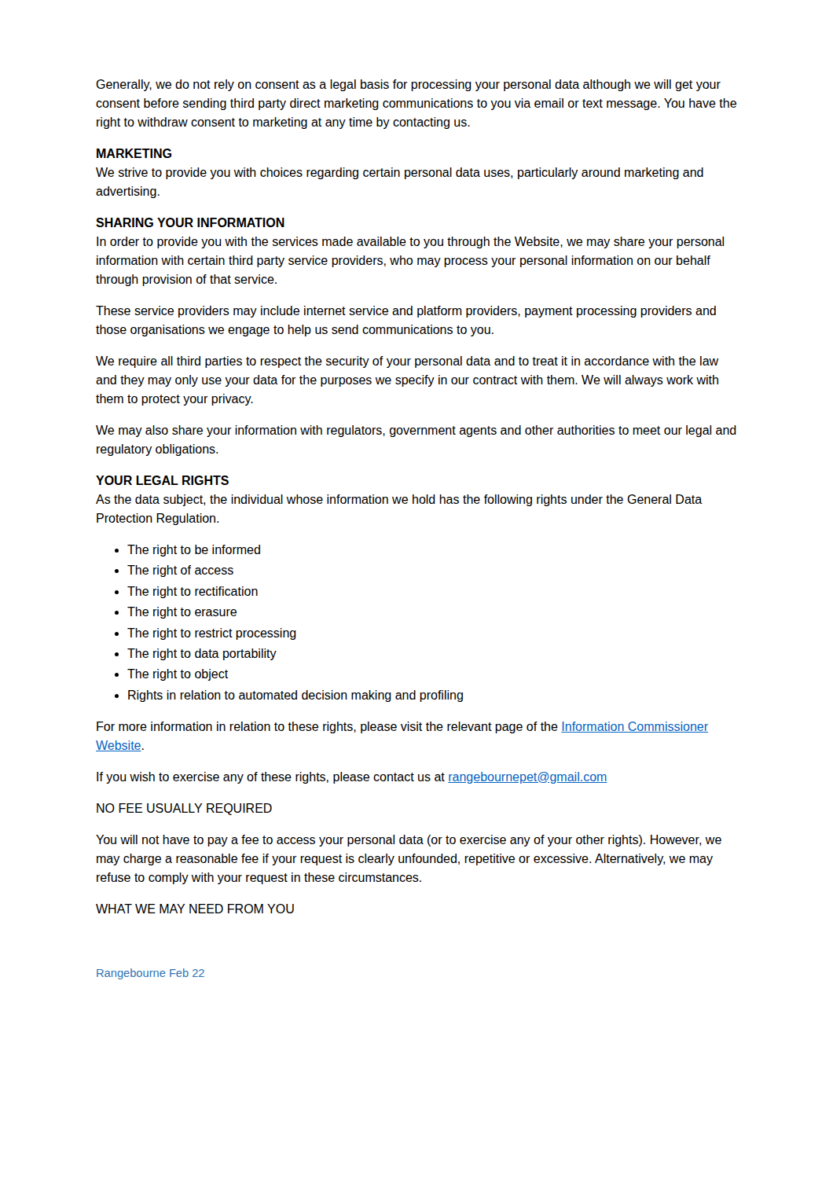Generally, we do not rely on consent as a legal basis for processing your personal data although we will get your consent before sending third party direct marketing communications to you via email or text message. You have the right to withdraw consent to marketing at any time by contacting us.
Marketing
We strive to provide you with choices regarding certain personal data uses, particularly around marketing and advertising.
Sharing your information
In order to provide you with the services made available to you through the Website, we may share your personal information with certain third party service providers, who may process your personal information on our behalf through provision of that service.
These service providers may include internet service and platform providers, payment processing providers and those organisations we engage to help us send communications to you.
We require all third parties to respect the security of your personal data and to treat it in accordance with the law and they may only use your data for the purposes we specify in our contract with them. We will always work with them to protect your privacy.
We may also share your information with regulators, government agents and other authorities to meet our legal and regulatory obligations.
Your legal rights
As the data subject, the individual whose information we hold has the following rights under the General Data Protection Regulation.
The right to be informed
The right of access
The right to rectification
The right to erasure
The right to restrict processing
The right to data portability
The right to object
Rights in relation to automated decision making and profiling
For more information in relation to these rights, please visit the relevant page of the Information Commissioner Website.
If you wish to exercise any of these rights, please contact us at rangebournepet@gmail.com
NO FEE USUALLY REQUIRED
You will not have to pay a fee to access your personal data (or to exercise any of your other rights). However, we may charge a reasonable fee if your request is clearly unfounded, repetitive or excessive. Alternatively, we may refuse to comply with your request in these circumstances.
WHAT WE MAY NEED FROM YOU
Rangebourne Feb 22